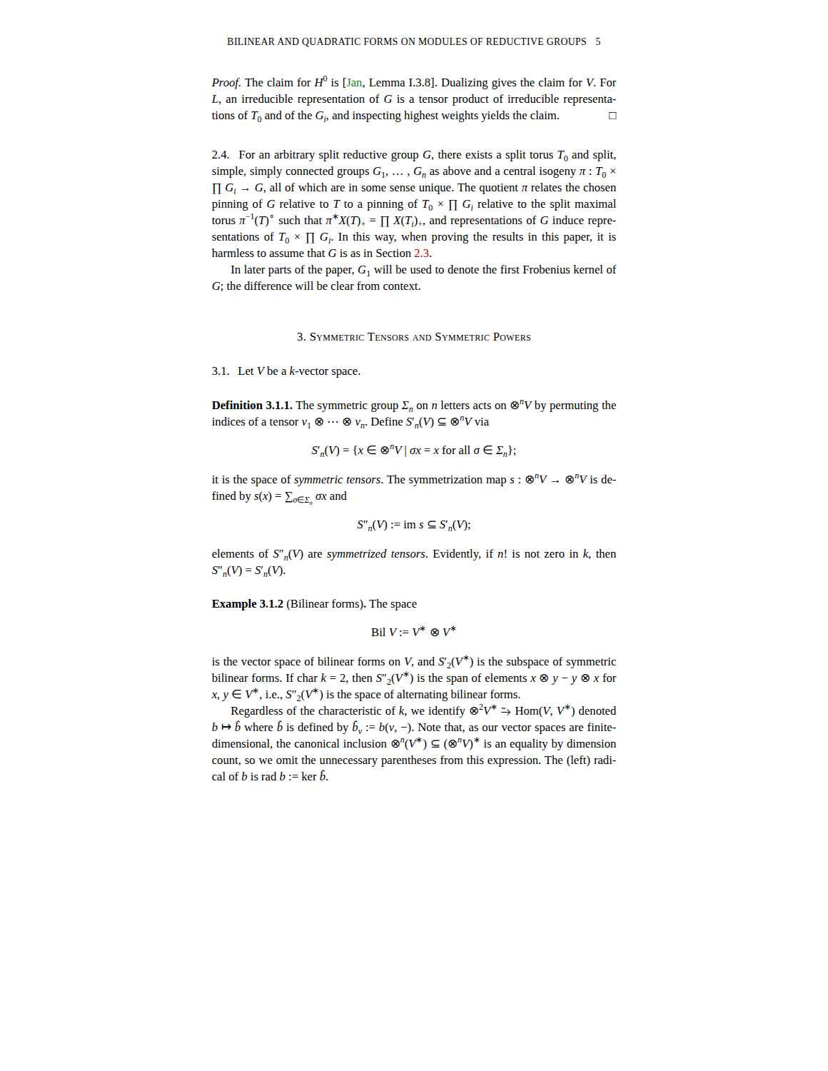BILINEAR AND QUADRATIC FORMS ON MODULES OF REDUCTIVE GROUPS5
Proof. The claim for H0 is [Jan, Lemma I.3.8]. Dualizing gives the claim for V. For L, an irreducible representation of G is a tensor product of irreducible representations of T0 and of the Gi, and inspecting highest weights yields the claim. □
2.4. For an arbitrary split reductive group G, there exists a split torus T0 and split, simple, simply connected groups G1, … , Gn as above and a central isogeny π : T0 × ∏ Gi → G, all of which are in some sense unique. The quotient π relates the chosen pinning of G relative to T to a pinning of T0 × ∏ Gi relative to the split maximal torus π−1(T)∘ such that π∗X(T)+ = ∏ X(Ti)+, and representations of G induce representations of T0 × ∏ Gi. In this way, when proving the results in this paper, it is harmless to assume that G is as in Section 2.3.
In later parts of the paper, G1 will be used to denote the first Frobenius kernel of G; the difference will be clear from context.
3. Symmetric Tensors and Symmetric Powers
3.1. Let V be a k-vector space.
Definition 3.1.1. The symmetric group Σn on n letters acts on ⊗nV by permuting the indices of a tensor v1 ⊗ ⋯ ⊗ vn. Define S′n(V) ⊆ ⊗nV via
S′n(V) = {x ∈ ⊗nV | σx = x for all σ ∈ Σn};
it is the space of symmetric tensors. The symmetrization map s : ⊗nV → ⊗nV is defined by s(x) = ∑σ∈Σn σx and
S″n(V) := im s ⊆ S′n(V);
elements of S″n(V) are symmetrized tensors. Evidently, if n! is not zero in k, then S″n(V) = S′n(V).
Example 3.1.2 (Bilinear forms). The space
Bil V := V∗ ⊗ V∗
is the vector space of bilinear forms on V, and S′2(V∗) is the subspace of symmetric bilinear forms. If char k = 2, then S″2(V∗) is the span of elements x ⊗ y − y ⊗ x for x, y ∈ V∗, i.e., S″2(V∗) is the space of alternating bilinear forms.
Regardless of the characteristic of k, we identify ⊗2V∗ ⥲ Hom(V, V∗) denoted b ↦ b̂ where b̂ is defined by b̂v := b(v, −). Note that, as our vector spaces are finite-dimensional, the canonical inclusion ⊗n(V∗) ⊆ (⊗nV)∗ is an equality by dimension count, so we omit the unnecessary parentheses from this expression. The (left) radical of b is rad b := ker b̂.